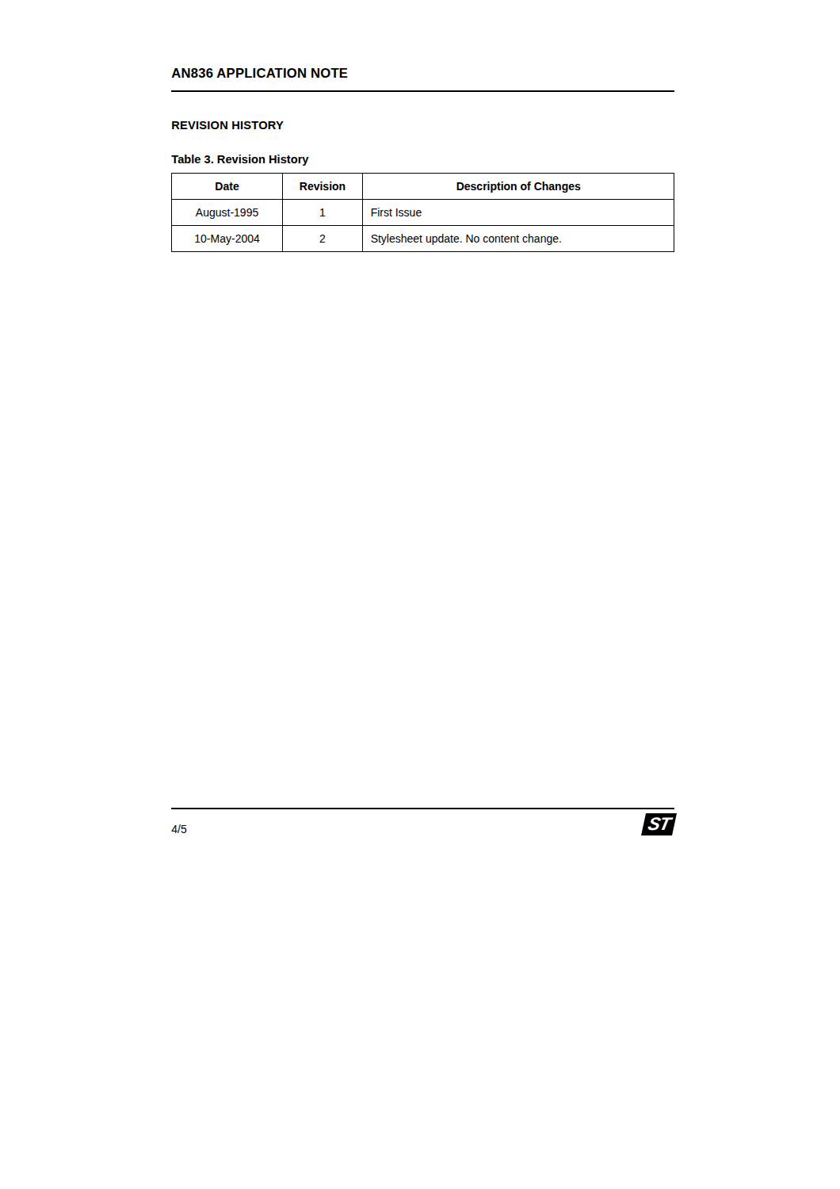AN836 APPLICATION NOTE
REVISION HISTORY
Table 3. Revision History
| Date | Revision | Description of Changes |
| --- | --- | --- |
| August-1995 | 1 | First Issue |
| 10-May-2004 | 2 | Stylesheet update. No content change. |
4/5
ST